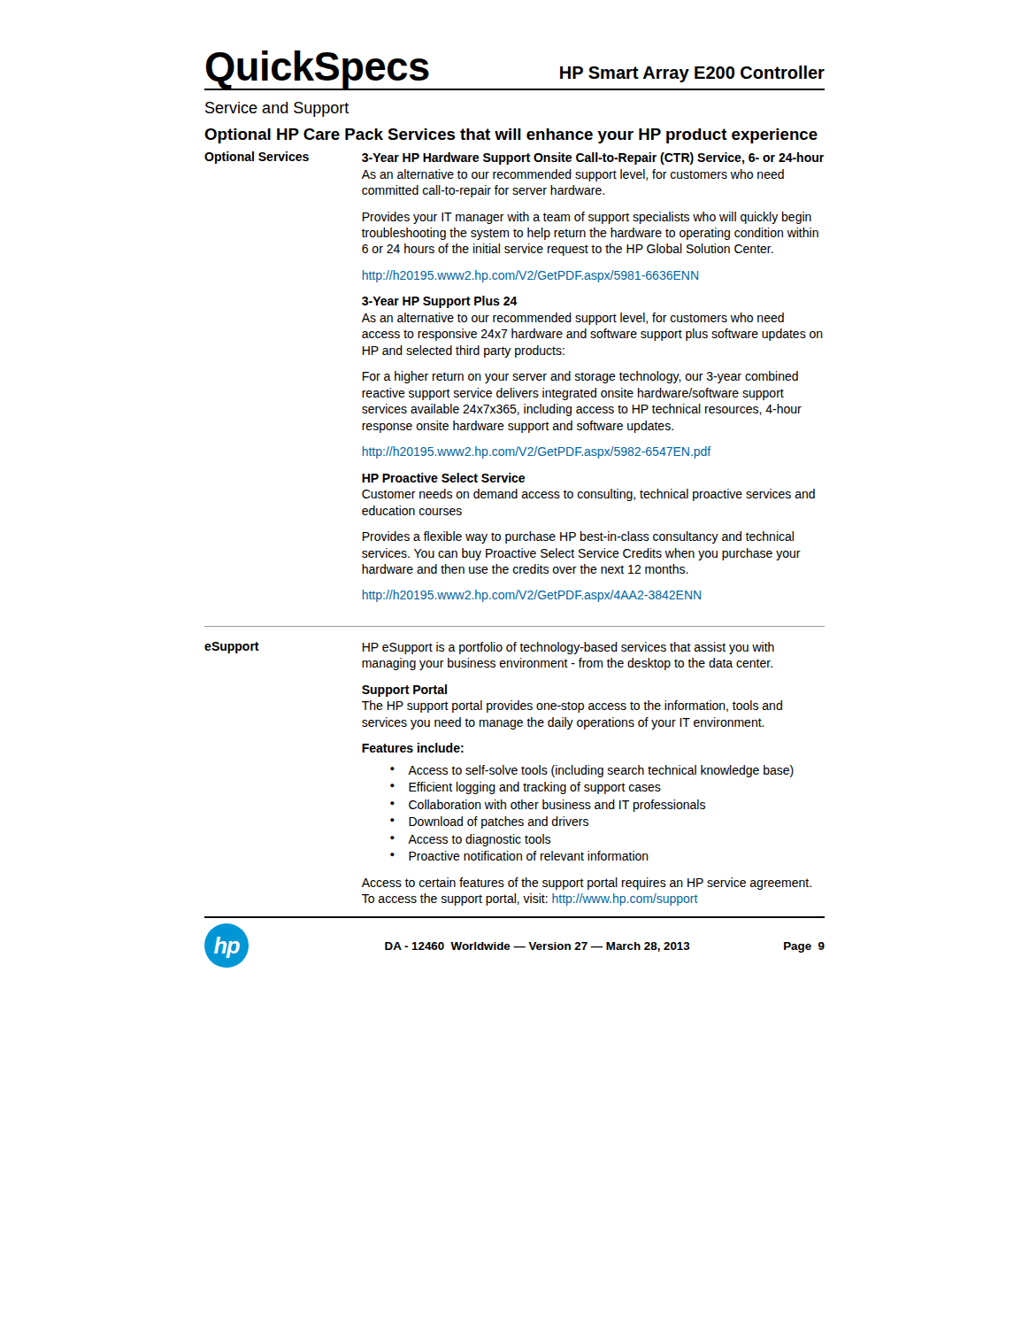QuickSpecs
HP Smart Array E200 Controller
Service and Support
Optional HP Care Pack Services that will enhance your HP product experience
| Optional Services | 3-Year HP Hardware Support Onsite Call-to-Repair (CTR) Service, 6- or 24-hour As an alternative to our recommended support level, for customers who need committed call-to-repair for server hardware. Provides your IT manager with a team of support specialists who will quickly begin troubleshooting the system to help return the hardware to operating condition within 6 or 24 hours of the initial service request to the HP Global Solution Center. http://h20195.www2.hp.com/V2/GetPDF.aspx/5981-6636ENN 3-Year HP Support Plus 24 As an alternative to our recommended support level, for customers who need access to responsive 24x7 hardware and software support plus software updates on HP and selected third party products: For a higher return on your server and storage technology, our 3-year combined reactive support service delivers integrated onsite hardware/software support services available 24x7x365, including access to HP technical resources, 4-hour response onsite hardware support and software updates. http://h20195.www2.hp.com/V2/GetPDF.aspx/5982-6547EN.pdf HP Proactive Select Service Customer needs on demand access to consulting, technical proactive services and education courses Provides a flexible way to purchase HP best-in-class consultancy and technical services. You can buy Proactive Select Service Credits when you purchase your hardware and then use the credits over the next 12 months. http://h20195.www2.hp.com/V2/GetPDF.aspx/4AA2-3842ENN |
| eSupport | HP eSupport is a portfolio of technology-based services that assist you with managing your business environment - from the desktop to the data center. Support Portal The HP support portal provides one-stop access to the information, tools and services you need to manage the daily operations of your IT environment. Features include: Access to self-solve tools (including search technical knowledge base) Efficient logging and tracking of support cases Collaboration with other business and IT professionals Download of patches and drivers Access to diagnostic tools Proactive notification of relevant information Access to certain features of the support portal requires an HP service agreement. To access the support portal, visit: http://www.hp.com/support |
hp
DA - 12460 Worldwide — Version 27 — March 28, 2013
Page 9